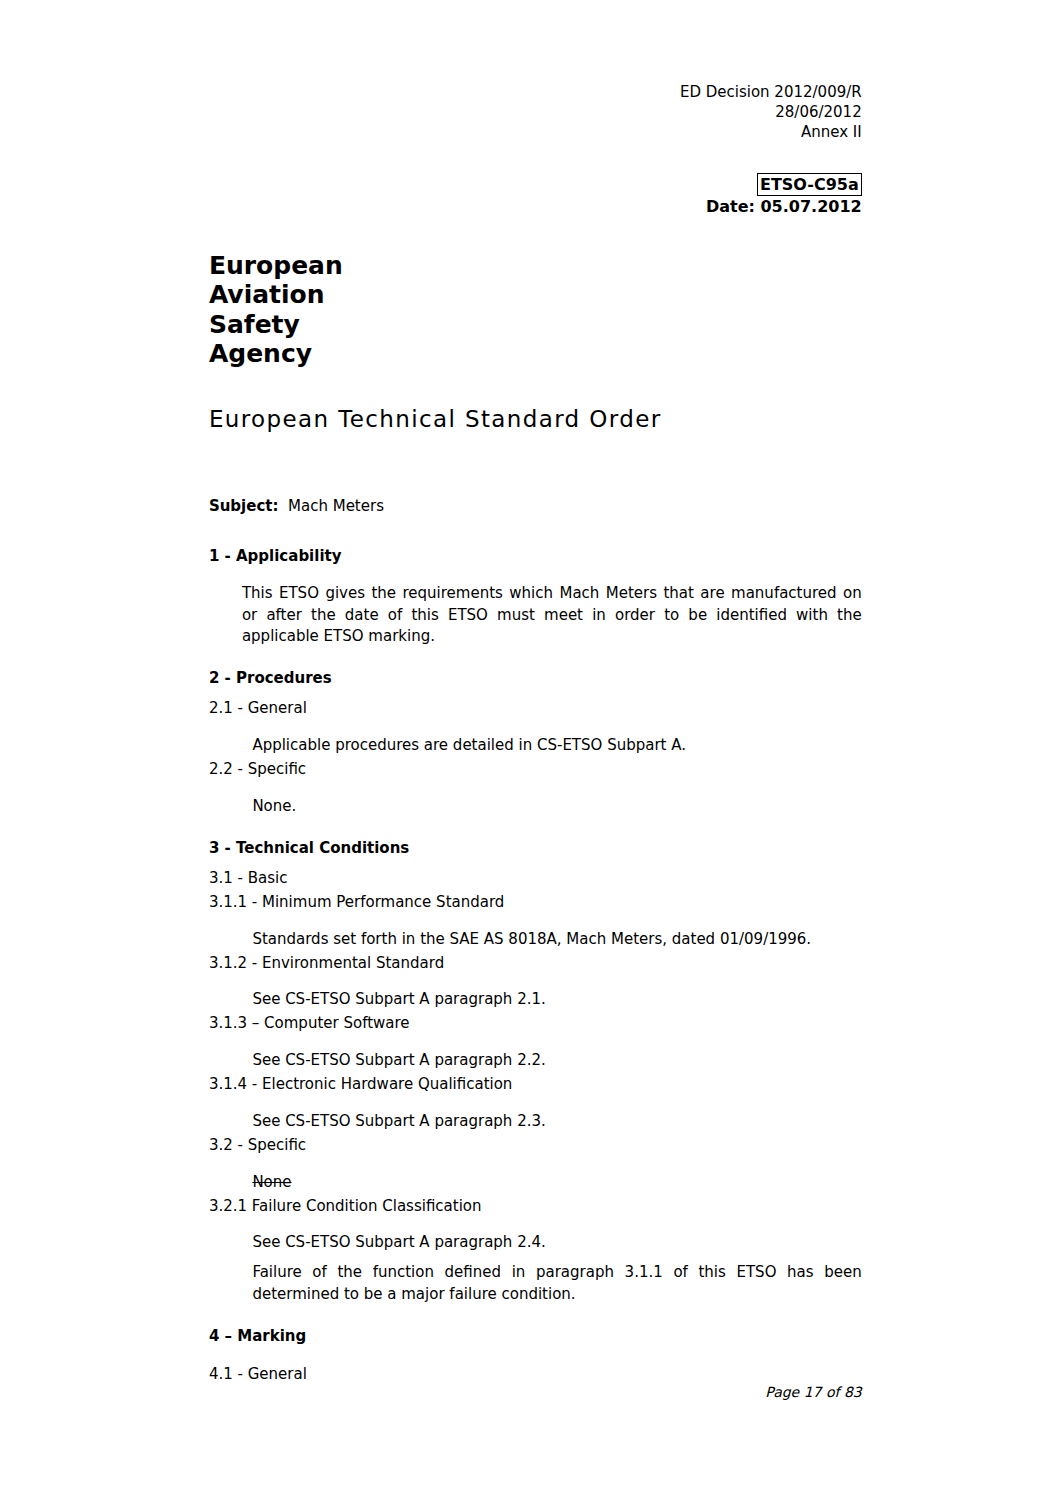ED Decision 2012/009/R
28/06/2012
Annex II
ETSO-C95a
Date: 05.07.2012
European
Aviation
Safety
Agency
European Technical Standard Order
Subject: Mach Meters
1 - Applicability
This ETSO gives the requirements which Mach Meters that are manufactured on or after the date of this ETSO must meet in order to be identified with the applicable ETSO marking.
2 - Procedures
2.1 - General
Applicable procedures are detailed in CS-ETSO Subpart A.
2.2 - Specific
None.
3 - Technical Conditions
3.1 - Basic
3.1.1 - Minimum Performance Standard
Standards set forth in the SAE AS 8018A, Mach Meters, dated 01/09/1996.
3.1.2 - Environmental Standard
See CS-ETSO Subpart A paragraph 2.1.
3.1.3 – Computer Software
See CS-ETSO Subpart A paragraph 2.2.
3.1.4 - Electronic Hardware Qualification
See CS-ETSO Subpart A paragraph 2.3.
3.2 - Specific
None
3.2.1 Failure Condition Classification
See CS-ETSO Subpart A paragraph 2.4.
Failure of the function defined in paragraph 3.1.1 of this ETSO has been determined to be a major failure condition.
4 – Marking
4.1 - General
Page 17 of 83